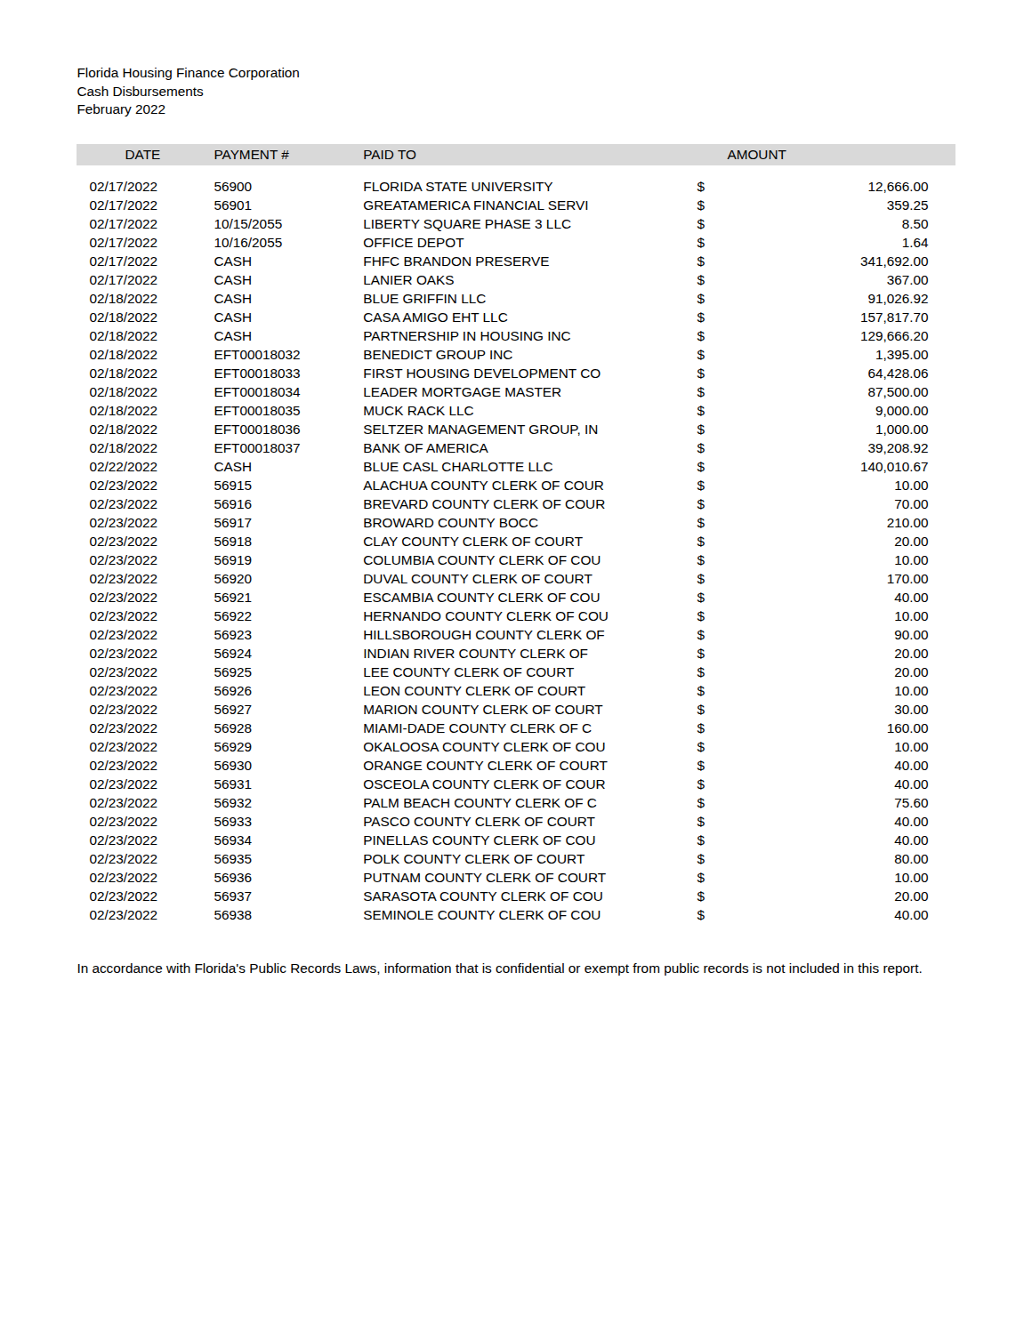Florida Housing Finance Corporation
Cash Disbursements
February 2022
| DATE | PAYMENT # | PAID TO | AMOUNT |
| --- | --- | --- | --- |
| 02/17/2022 | 56900 | FLORIDA STATE UNIVERSITY | $ | 12,666.00 |
| 02/17/2022 | 56901 | GREATAMERICA FINANCIAL SERVI | $ | 359.25 |
| 02/17/2022 | 10/15/2055 | LIBERTY SQUARE PHASE 3 LLC | $ | 8.50 |
| 02/17/2022 | 10/16/2055 | OFFICE DEPOT | $ | 1.64 |
| 02/17/2022 | CASH | FHFC BRANDON PRESERVE | $ | 341,692.00 |
| 02/17/2022 | CASH | LANIER OAKS | $ | 367.00 |
| 02/18/2022 | CASH | BLUE GRIFFIN LLC | $ | 91,026.92 |
| 02/18/2022 | CASH | CASA AMIGO EHT LLC | $ | 157,817.70 |
| 02/18/2022 | CASH | PARTNERSHIP IN HOUSING INC | $ | 129,666.20 |
| 02/18/2022 | EFT00018032 | BENEDICT GROUP INC | $ | 1,395.00 |
| 02/18/2022 | EFT00018033 | FIRST HOUSING DEVELOPMENT CO | $ | 64,428.06 |
| 02/18/2022 | EFT00018034 | LEADER MORTGAGE MASTER | $ | 87,500.00 |
| 02/18/2022 | EFT00018035 | MUCK RACK LLC | $ | 9,000.00 |
| 02/18/2022 | EFT00018036 | SELTZER MANAGEMENT GROUP, IN | $ | 1,000.00 |
| 02/18/2022 | EFT00018037 | BANK OF AMERICA | $ | 39,208.92 |
| 02/22/2022 | CASH | BLUE CASL CHARLOTTE LLC | $ | 140,010.67 |
| 02/23/2022 | 56915 | ALACHUA COUNTY CLERK OF COUR | $ | 10.00 |
| 02/23/2022 | 56916 | BREVARD COUNTY CLERK OF COUR | $ | 70.00 |
| 02/23/2022 | 56917 | BROWARD COUNTY BOCC | $ | 210.00 |
| 02/23/2022 | 56918 | CLAY COUNTY CLERK OF COURT | $ | 20.00 |
| 02/23/2022 | 56919 | COLUMBIA COUNTY CLERK OF COU | $ | 10.00 |
| 02/23/2022 | 56920 | DUVAL COUNTY CLERK OF COURT | $ | 170.00 |
| 02/23/2022 | 56921 | ESCAMBIA COUNTY CLERK OF COU | $ | 40.00 |
| 02/23/2022 | 56922 | HERNANDO COUNTY CLERK OF COU | $ | 10.00 |
| 02/23/2022 | 56923 | HILLSBOROUGH COUNTY CLERK OF | $ | 90.00 |
| 02/23/2022 | 56924 | INDIAN RIVER COUNTY CLERK OF | $ | 20.00 |
| 02/23/2022 | 56925 | LEE COUNTY CLERK OF COURT | $ | 20.00 |
| 02/23/2022 | 56926 | LEON COUNTY CLERK OF COURT | $ | 10.00 |
| 02/23/2022 | 56927 | MARION COUNTY CLERK OF COURT | $ | 30.00 |
| 02/23/2022 | 56928 | MIAMI-DADE COUNTY CLERK OF C | $ | 160.00 |
| 02/23/2022 | 56929 | OKALOOSA COUNTY CLERK OF COU | $ | 10.00 |
| 02/23/2022 | 56930 | ORANGE COUNTY CLERK OF COURT | $ | 40.00 |
| 02/23/2022 | 56931 | OSCEOLA COUNTY CLERK OF COUR | $ | 40.00 |
| 02/23/2022 | 56932 | PALM BEACH COUNTY CLERK OF C | $ | 75.60 |
| 02/23/2022 | 56933 | PASCO COUNTY CLERK OF COURT | $ | 40.00 |
| 02/23/2022 | 56934 | PINELLAS COUNTY CLERK OF COU | $ | 40.00 |
| 02/23/2022 | 56935 | POLK COUNTY CLERK OF COURT | $ | 80.00 |
| 02/23/2022 | 56936 | PUTNAM COUNTY CLERK OF COURT | $ | 10.00 |
| 02/23/2022 | 56937 | SARASOTA COUNTY CLERK OF COU | $ | 20.00 |
| 02/23/2022 | 56938 | SEMINOLE COUNTY CLERK OF COU | $ | 40.00 |
In accordance with Florida's Public Records Laws, information that is confidential or exempt from public records is not included in this report.